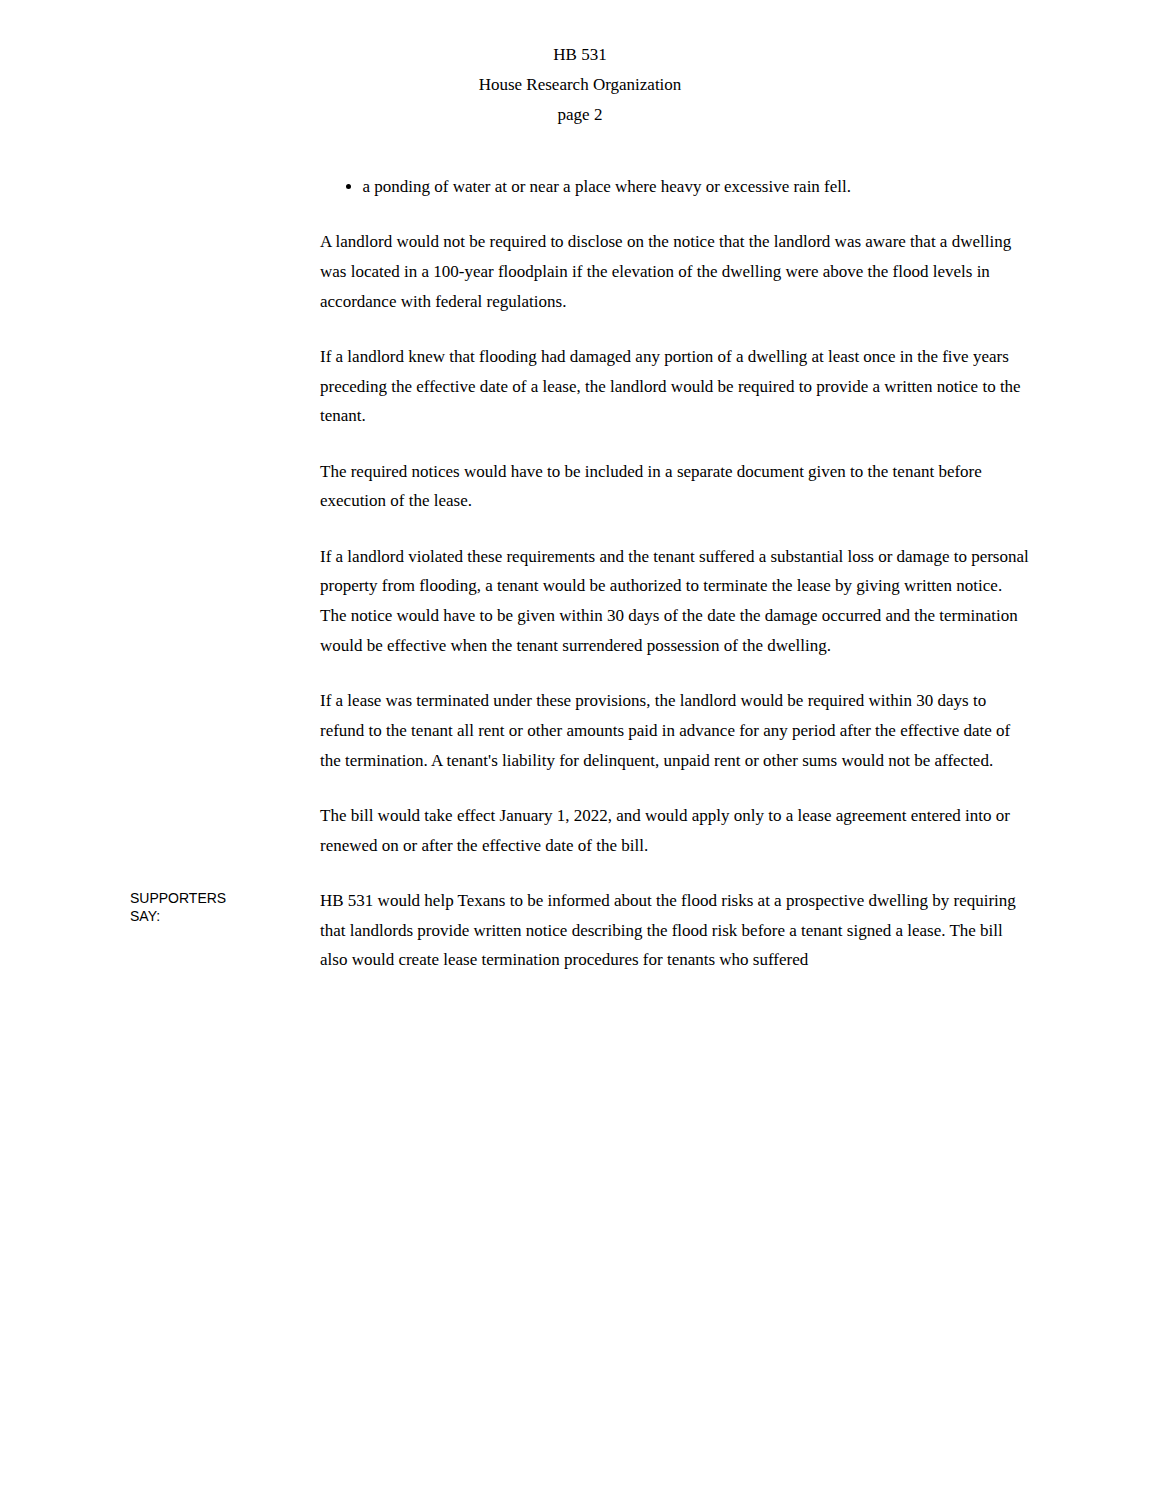HB 531 House Research Organization page 2
a ponding of water at or near a place where heavy or excessive rain fell.
A landlord would not be required to disclose on the notice that the landlord was aware that a dwelling was located in a 100-year floodplain if the elevation of the dwelling were above the flood levels in accordance with federal regulations.
If a landlord knew that flooding had damaged any portion of a dwelling at least once in the five years preceding the effective date of a lease, the landlord would be required to provide a written notice to the tenant.
The required notices would have to be included in a separate document given to the tenant before execution of the lease.
If a landlord violated these requirements and the tenant suffered a substantial loss or damage to personal property from flooding, a tenant would be authorized to terminate the lease by giving written notice. The notice would have to be given within 30 days of the date the damage occurred and the termination would be effective when the tenant surrendered possession of the dwelling.
If a lease was terminated under these provisions, the landlord would be required within 30 days to refund to the tenant all rent or other amounts paid in advance for any period after the effective date of the termination. A tenant's liability for delinquent, unpaid rent or other sums would not be affected.
The bill would take effect January 1, 2022, and would apply only to a lease agreement entered into or renewed on or after the effective date of the bill.
Supporters
say:
HB 531 would help Texans to be informed about the flood risks at a prospective dwelling by requiring that landlords provide written notice describing the flood risk before a tenant signed a lease. The bill also would create lease termination procedures for tenants who suffered